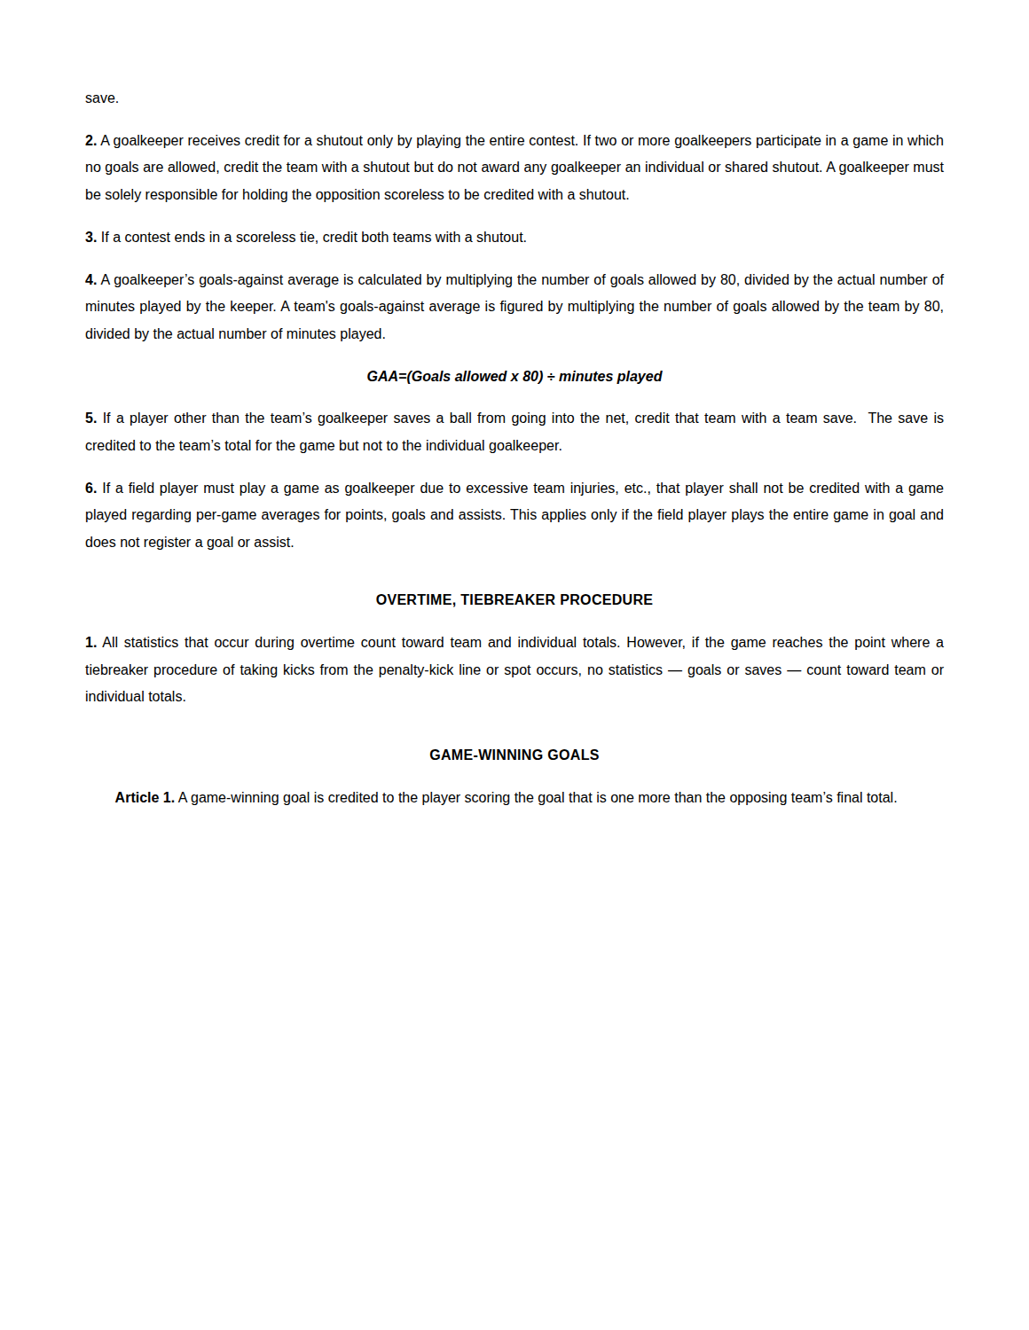save.
2. A goalkeeper receives credit for a shutout only by playing the entire contest. If two or more goalkeepers participate in a game in which no goals are allowed, credit the team with a shutout but do not award any goalkeeper an individual or shared shutout. A goalkeeper must be solely responsible for holding the opposition scoreless to be credited with a shutout.
3. If a contest ends in a scoreless tie, credit both teams with a shutout.
4. A goalkeeper’s goals-against average is calculated by multiplying the number of goals allowed by 80, divided by the actual number of minutes played by the keeper. A team's goals-against average is figured by multiplying the number of goals allowed by the team by 80, divided by the actual number of minutes played.
GAA=(Goals allowed x 80) ÷ minutes played
5. If a player other than the team’s goalkeeper saves a ball from going into the net, credit that team with a team save. The save is credited to the team’s total for the game but not to the individual goalkeeper.
6. If a field player must play a game as goalkeeper due to excessive team injuries, etc., that player shall not be credited with a game played regarding per-game averages for points, goals and assists. This applies only if the field player plays the entire game in goal and does not register a goal or assist.
OVERTIME, TIEBREAKER PROCEDURE
1. All statistics that occur during overtime count toward team and individual totals. However, if the game reaches the point where a tiebreaker procedure of taking kicks from the penalty-kick line or spot occurs, no statistics — goals or saves — count toward team or individual totals.
GAME-WINNING GOALS
Article 1. A game-winning goal is credited to the player scoring the goal that is one more than the opposing team’s final total.